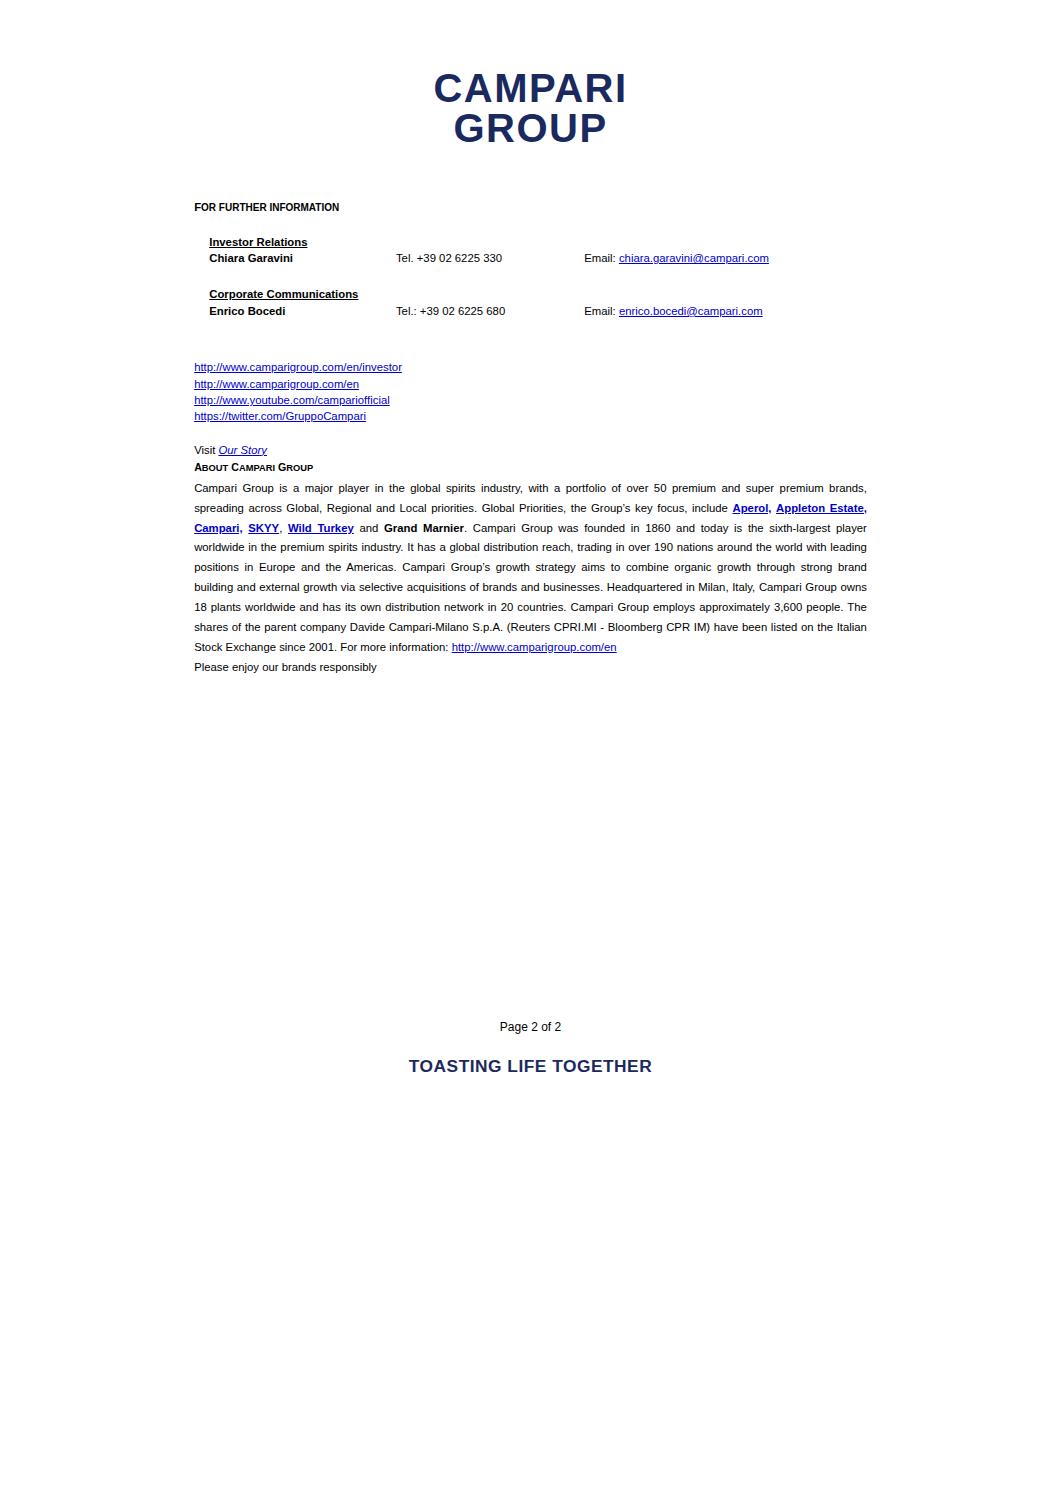CAMPARI
GROUP
FOR FURTHER INFORMATION
| Investor Relations | | |
| Chiara Garavini | Tel. +39 02 6225 330 | Email: chiara.garavini@campari.com |
| Corporate Communications | | |
| Enrico Bocedi | Tel.: +39 02 6225 680 | Email: enrico.bocedi@campari.com |
http://www.camparigroup.com/en/investor
http://www.camparigroup.com/en
http://www.youtube.com/campariofficial
https://twitter.com/GruppoCampari
Visit Our Story
ABOUT CAMPARI GROUP
Campari Group is a major player in the global spirits industry, with a portfolio of over 50 premium and super premium brands, spreading across Global, Regional and Local priorities. Global Priorities, the Group’s key focus, include Aperol, Appleton Estate, Campari, SKYY, Wild Turkey and Grand Marnier. Campari Group was founded in 1860 and today is the sixth-largest player worldwide in the premium spirits industry. It has a global distribution reach, trading in over 190 nations around the world with leading positions in Europe and the Americas. Campari Group’s growth strategy aims to combine organic growth through strong brand building and external growth via selective acquisitions of brands and businesses. Headquartered in Milan, Italy, Campari Group owns 18 plants worldwide and has its own distribution network in 20 countries. Campari Group employs approximately 3,600 people. The shares of the parent company Davide Campari-Milano S.p.A. (Reuters CPRI.MI - Bloomberg CPR IM) have been listed on the Italian Stock Exchange since 2001. For more information: http://www.camparigroup.com/en
Please enjoy our brands responsibly
Page 2 of 2
TOASTING LIFE TOGETHER